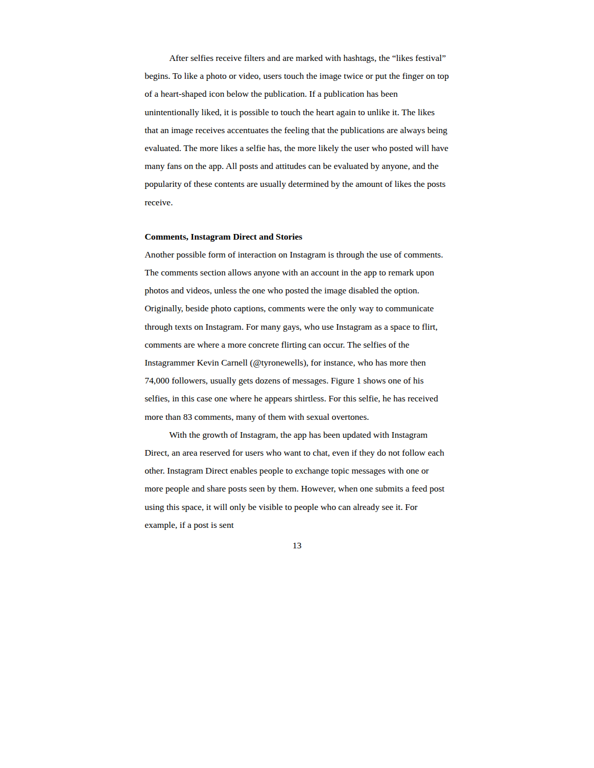After selfies receive filters and are marked with hashtags, the “likes festival” begins. To like a photo or video, users touch the image twice or put the finger on top of a heart-shaped icon below the publication. If a publication has been unintentionally liked, it is possible to touch the heart again to unlike it. The likes that an image receives accentuates the feeling that the publications are always being evaluated. The more likes a selfie has, the more likely the user who posted will have many fans on the app. All posts and attitudes can be evaluated by anyone, and the popularity of these contents are usually determined by the amount of likes the posts receive.
Comments, Instagram Direct and Stories
Another possible form of interaction on Instagram is through the use of comments. The comments section allows anyone with an account in the app to remark upon photos and videos, unless the one who posted the image disabled the option. Originally, beside photo captions, comments were the only way to communicate through texts on Instagram. For many gays, who use Instagram as a space to flirt, comments are where a more concrete flirting can occur. The selfies of the Instagrammer Kevin Carnell (@tyronewells), for instance, who has more then 74,000 followers, usually gets dozens of messages. Figure 1 shows one of his selfies, in this case one where he appears shirtless. For this selfie, he has received more than 83 comments, many of them with sexual overtones.
With the growth of Instagram, the app has been updated with Instagram Direct, an area reserved for users who want to chat, even if they do not follow each other. Instagram Direct enables people to exchange topic messages with one or more people and share posts seen by them. However, when one submits a feed post using this space, it will only be visible to people who can already see it. For example, if a post is sent
13